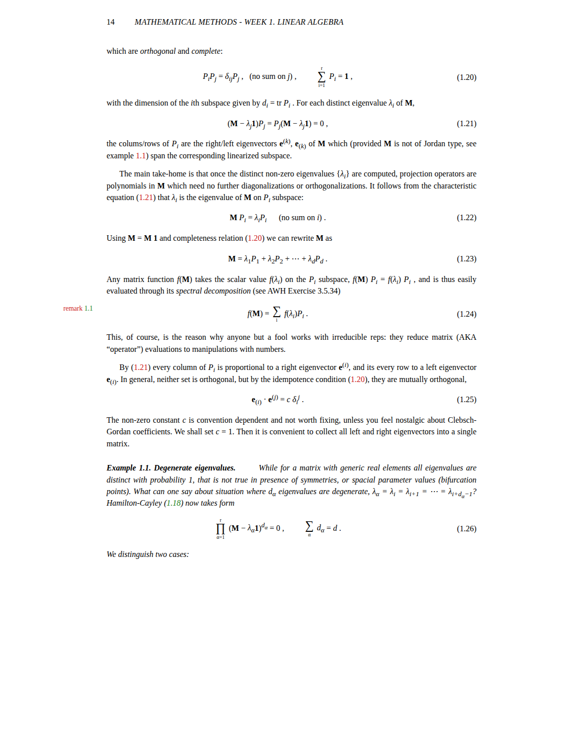14
MATHEMATICAL METHODS - WEEK 1. LINEAR ALGEBRA
which are orthogonal and complete:
Pi Pj = δij Pj , (no sum on j) , r∑i=1 Pi = 1 ,
(1.20)
with the dimension of the ith subspace given by di = tr Pi . For each distinct eigenvalue λi of M,
(M − λj 1)Pj = Pj(M − λj 1) = 0 ,
(1.21)
the colums/rows of Pi are the right/left eigenvectors e(k), e(k) of M which (provided M is not of Jordan type, see example 1.1) span the corresponding linearized subspace.
The main take-home is that once the distinct non-zero eigenvalues {λi} are computed, projection operators are polynomials in M which need no further diagonalizations or orthogonalizations. It follows from the characteristic equation (1.21) that λi is the eigenvalue of M on Pi subspace:
M Pi = λi Pi (no sum on i) .
(1.22)
Using M = M 1 and completeness relation (1.20) we can rewrite M as
M = λ1P1 + λ2P2 + ⋯ + λd Pd .
(1.23)
Any matrix function f(M) takes the scalar value f(λi) on the Pi subspace, f(M) Pi = f(λi) Pi , and is thus easily evaluated through its spectral decomposition (see AWH Exercise 3.5.34)
remark 1.1
f(M) = ∑i f(λi)Pi .
(1.24)
This, of course, is the reason why anyone but a fool works with irreducible reps: they reduce matrix (AKA “operator”) evaluations to manipulations with numbers.
By (1.21) every column of Pi is proportional to a right eigenvector e(i), and its every row to a left eigenvector e(i). In general, neither set is orthogonal, but by the idempotence condition (1.20), they are mutually orthogonal,
e(i) · e(j) = c δij .
(1.25)
The non-zero constant c is convention dependent and not worth fixing, unless you feel nostalgic about Clebsch-Gordan coefficients. We shall set c = 1. Then it is convenient to collect all left and right eigenvectors into a single matrix.
Example 1.1. Degenerate eigenvalues. While for a matrix with generic real elements all eigenvalues are distinct with probability 1, that is not true in presence of symmetries, or spacial parameter values (bifurcation points). What can one say about situation where dα eigenvalues are degenerate, λα = λi = λi+1 = ⋯ = λi+dα−1? Hamilton-Cayley (1.18) now takes form
r∏α=1 (M − λα 1)dα = 0 , ∑α dα = d .
(1.26)
We distinguish two cases: